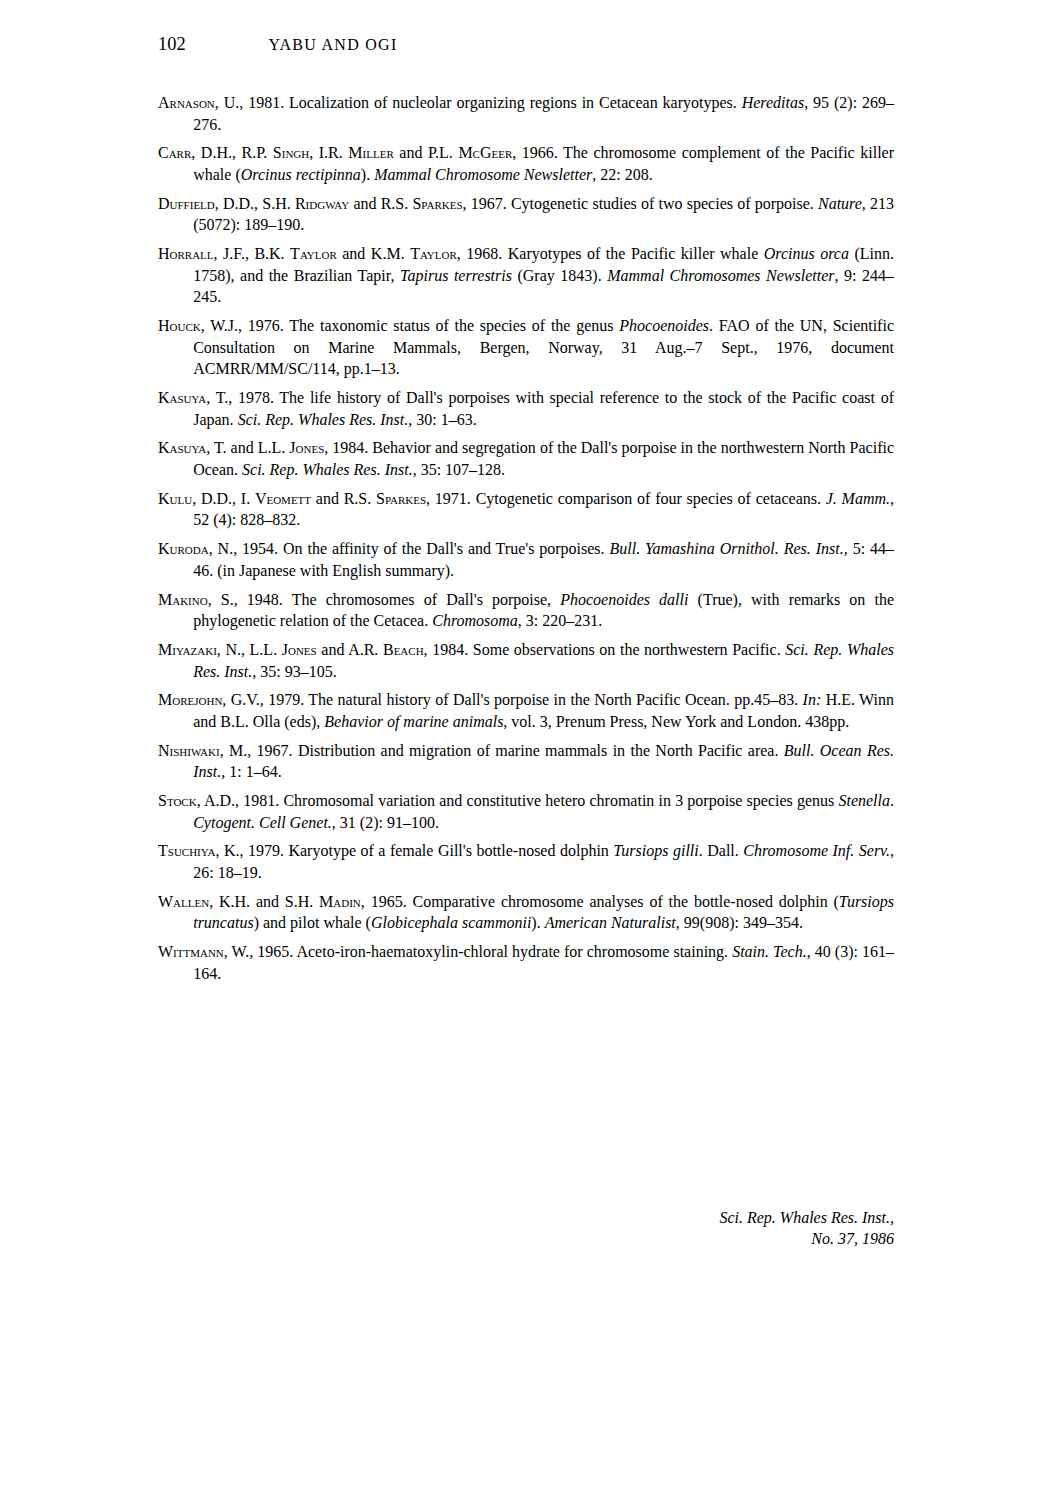102 YABU AND OGI
Arnason, U., 1981. Localization of nucleolar organizing regions in Cetacean karyotypes. Hereditas, 95 (2): 269–276.
Carr, D.H., R.P. Singh, I.R. Miller and P.L. McGeer, 1966. The chromosome complement of the Pacific killer whale (Orcinus rectipinna). Mammal Chromosome Newsletter, 22: 208.
Duffield, D.D., S.H. Ridgway and R.S. Sparkes, 1967. Cytogenetic studies of two species of porpoise. Nature, 213 (5072): 189–190.
Horrall, J.F., B.K. Taylor and K.M. Taylor, 1968. Karyotypes of the Pacific killer whale Orcinus orca (Linn. 1758), and the Brazilian Tapir, Tapirus terrestris (Gray 1843). Mammal Chromosomes Newsletter, 9: 244–245.
Houck, W.J., 1976. The taxonomic status of the species of the genus Phocoenoides. FAO of the UN, Scientific Consultation on Marine Mammals, Bergen, Norway, 31 Aug.–7 Sept., 1976, document ACMRR/MM/SC/114, pp.1–13.
Kasuya, T., 1978. The life history of Dall's porpoises with special reference to the stock of the Pacific coast of Japan. Sci. Rep. Whales Res. Inst., 30: 1–63.
Kasuya, T. and L.L. Jones, 1984. Behavior and segregation of the Dall's porpoise in the northwestern North Pacific Ocean. Sci. Rep. Whales Res. Inst., 35: 107–128.
Kulu, D.D., I. Veomett and R.S. Sparkes, 1971. Cytogenetic comparison of four species of cetaceans. J. Mamm., 52 (4): 828–832.
Kuroda, N., 1954. On the affinity of the Dall's and True's porpoises. Bull. Yamashina Ornithol. Res. Inst., 5: 44–46. (in Japanese with English summary).
Makino, S., 1948. The chromosomes of Dall's porpoise, Phocoenoides dalli (True), with remarks on the phylogenetic relation of the Cetacea. Chromosoma, 3: 220–231.
Miyazaki, N., L.L. Jones and A.R. Beach, 1984. Some observations on the northwestern Pacific. Sci. Rep. Whales Res. Inst., 35: 93–105.
Morejohn, G.V., 1979. The natural history of Dall's porpoise in the North Pacific Ocean. pp.45–83. In: H.E. Winn and B.L. Olla (eds), Behavior of marine animals, vol. 3, Prenum Press, New York and London. 438pp.
Nishiwaki, M., 1967. Distribution and migration of marine mammals in the North Pacific area. Bull. Ocean Res. Inst., 1: 1–64.
Stock, A.D., 1981. Chromosomal variation and constitutive hetero chromatin in 3 porpoise species genus Stenella. Cytogent. Cell Genet., 31 (2): 91–100.
Tsuchiya, K., 1979. Karyotype of a female Gill's bottle-nosed dolphin Tursiops gilli. Dall. Chromosome Inf. Serv., 26: 18–19.
Wallen, K.H. and S.H. Madin, 1965. Comparative chromosome analyses of the bottle-nosed dolphin (Tursiops truncatus) and pilot whale (Globicephala scammonii). American Naturalist, 99(908): 349–354.
Wittmann, W., 1965. Aceto-iron-haematoxylin-chloral hydrate for chromosome staining. Stain. Tech., 40 (3): 161–164.
Sci. Rep. Whales Res. Inst.,
No. 37, 1986